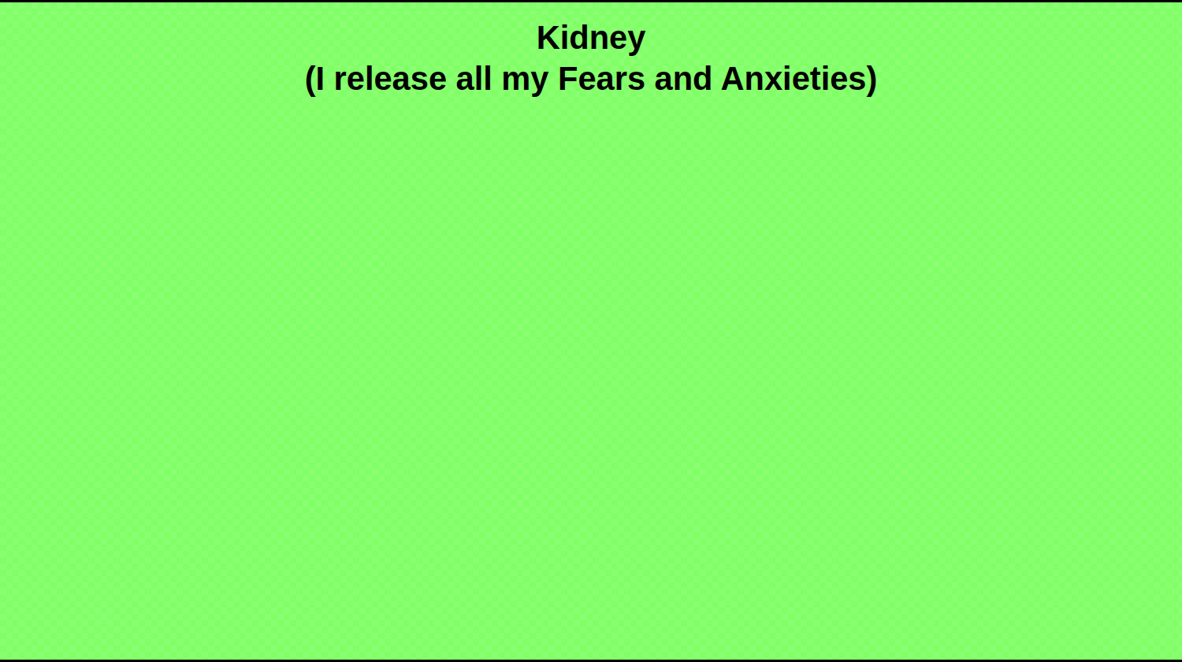Kidney
(I release all my Fears and Anxieties)